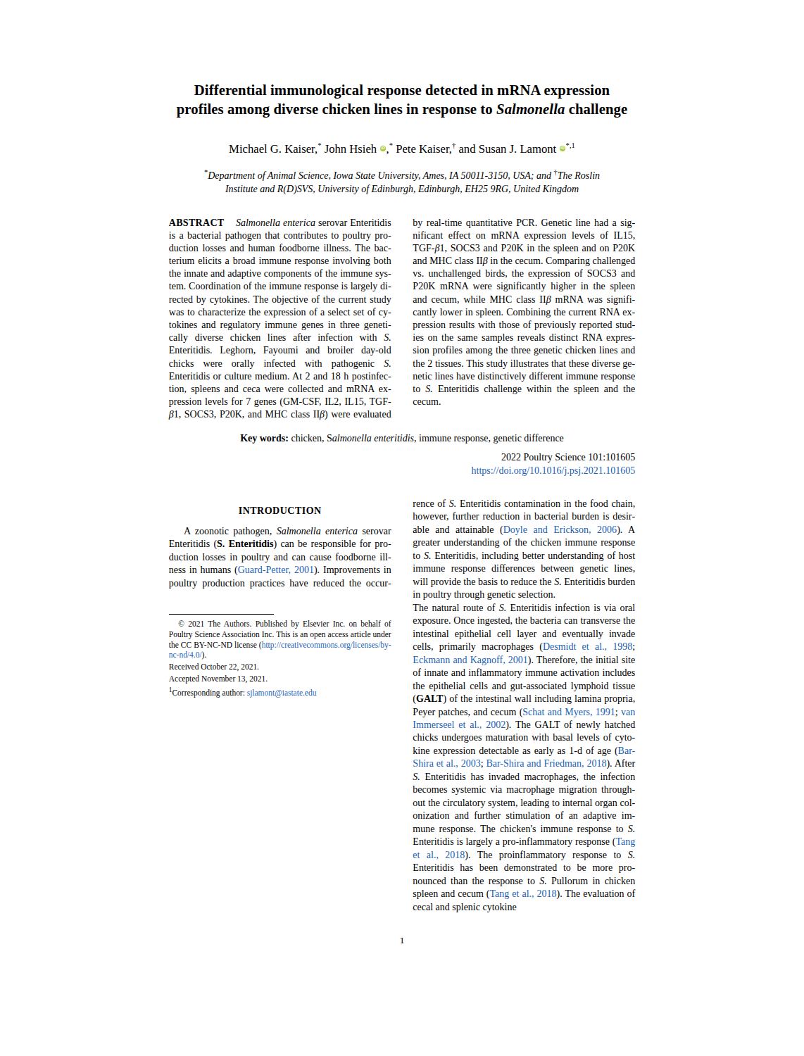Differential immunological response detected in mRNA expression profiles among diverse chicken lines in response to Salmonella challenge
Michael G. Kaiser,* John Hsieh ,* Pete Kaiser,† and Susan J. Lamont *,1
*Department of Animal Science, Iowa State University, Ames, IA 50011-3150, USA; and †The Roslin Institute and R(D)SVS, University of Edinburgh, Edinburgh, EH25 9RG, United Kingdom
ABSTRACT Salmonella enterica serovar Enteritidis is a bacterial pathogen that contributes to poultry production losses and human foodborne illness. The bacterium elicits a broad immune response involving both the innate and adaptive components of the immune system. Coordination of the immune response is largely directed by cytokines. The objective of the current study was to characterize the expression of a select set of cytokines and regulatory immune genes in three genetically diverse chicken lines after infection with S. Enteritidis. Leghorn, Fayoumi and broiler day-old chicks were orally infected with pathogenic S. Enteritidis or culture medium. At 2 and 18 h postinfection, spleens and ceca were collected and mRNA expression levels for 7 genes (GM-CSF, IL2, IL15, TGF-β1, SOCS3, P20K, and MHC class IIβ) were evaluated by real-time quantitative PCR. Genetic line had a significant effect on mRNA expression levels of IL15, TGF-β1, SOCS3 and P20K in the spleen and on P20K and MHC class IIβ in the cecum. Comparing challenged vs. unchallenged birds, the expression of SOCS3 and P20K mRNA were significantly higher in the spleen and cecum, while MHC class IIβ mRNA was significantly lower in spleen. Combining the current RNA expression results with those of previously reported studies on the same samples reveals distinct RNA expression profiles among the three genetic chicken lines and the 2 tissues. This study illustrates that these diverse genetic lines have distinctively different immune response to S. Enteritidis challenge within the spleen and the cecum.
Key words: chicken, Salmonella enteritidis, immune response, genetic difference
2022 Poultry Science 101:101605
https://doi.org/10.1016/j.psj.2021.101605
INTRODUCTION
A zoonotic pathogen, Salmonella enterica serovar Enteritidis (S. Enteritidis) can be responsible for production losses in poultry and can cause foodborne illness in humans (Guard-Petter, 2001). Improvements in poultry production practices have reduced the occurrence of S. Enteritidis contamination in the food chain, however, further reduction in bacterial burden is desirable and attainable (Doyle and Erickson, 2006). A greater understanding of the chicken immune response to S. Enteritidis, including better understanding of host immune response differences between genetic lines, will provide the basis to reduce the S. Enteritidis burden in poultry through genetic selection.
© 2021 The Authors. Published by Elsevier Inc. on behalf of Poultry Science Association Inc. This is an open access article under the CC BY-NC-ND license (http://creativecommons.org/licenses/by-nc-nd/4.0/).
Received October 22, 2021.
Accepted November 13, 2021.
1Corresponding author: sjlamont@iastate.edu
The natural route of S. Enteritidis infection is via oral exposure. Once ingested, the bacteria can transverse the intestinal epithelial cell layer and eventually invade cells, primarily macrophages (Desmidt et al., 1998; Eckmann and Kagnoff, 2001). Therefore, the initial site of innate and inflammatory immune activation includes the epithelial cells and gut-associated lymphoid tissue (GALT) of the intestinal wall including lamina propria, Peyer patches, and cecum (Schat and Myers, 1991; van Immerseel et al., 2002). The GALT of newly hatched chicks undergoes maturation with basal levels of cytokine expression detectable as early as 1-d of age (Bar-Shira et al., 2003; Bar-Shira and Friedman, 2018). After S. Enteritidis has invaded macrophages, the infection becomes systemic via macrophage migration throughout the circulatory system, leading to internal organ colonization and further stimulation of an adaptive immune response. The chicken's immune response to S. Enteritidis is largely a pro-inflammatory response (Tang et al., 2018). The proinflammatory response to S. Enteritidis has been demonstrated to be more pronounced than the response to S. Pullorum in chicken spleen and cecum (Tang et al., 2018). The evaluation of cecal and splenic cytokine
1